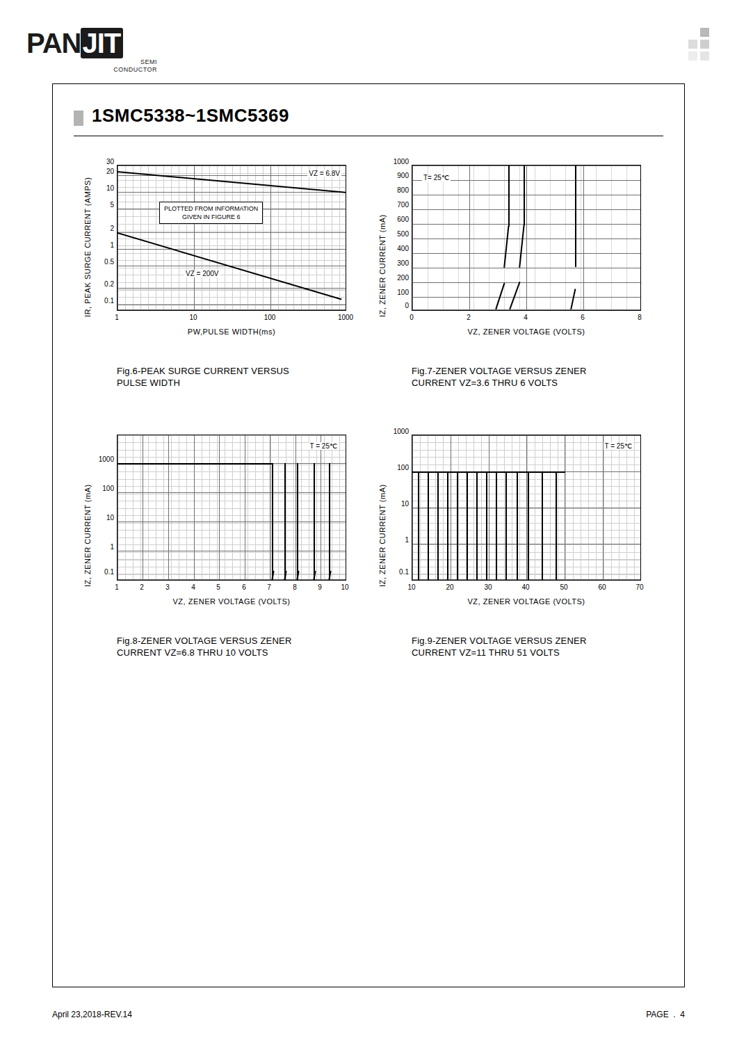PAN JIT
SEMI
CONDUCTOR
1SMC5338~1SMC5369
IR, PEAK SURGE CURRENT (AMPS)
30
20
10
5
2
1
0.5
0.2
0.1
VZ = 6.8V
PLOTTED FROM INFORMATION
GIVEN IN FIGURE 6
VZ = 200V
1
10
100
1000
PW,PULSE WIDTH(ms)
Fig.6-PEAK SURGE CURRENT VERSUS
PULSE WIDTH
IZ, ZENER CURRENT (mA)
1000
900
800
700
600
500
400
300
200
100
0
T= 25℃
0
2
4
6
8
VZ, ZENER VOLTAGE (VOLTS)
Fig.7-ZENER VOLTAGE VERSUS ZENER
CURRENT VZ=3.6 THRU 6 VOLTS
IZ, ZENER CURRENT (mA)
1000
100
10
1
0.1
T = 25℃
1
2
3
4
5
6
7
8
9
10
VZ, ZENER VOLTAGE (VOLTS)
Fig.8-ZENER VOLTAGE VERSUS ZENER
CURRENT VZ=6.8 THRU 10 VOLTS
IZ, ZENER CURRENT (mA)
1000
100
10
1
0.1
T = 25℃
10
20
30
40
50
60
70
VZ, ZENER VOLTAGE (VOLTS)
Fig.9-ZENER VOLTAGE VERSUS ZENER
CURRENT VZ=11 THRU 51 VOLTS
April 23,2018-REV.14
PAGE . 4